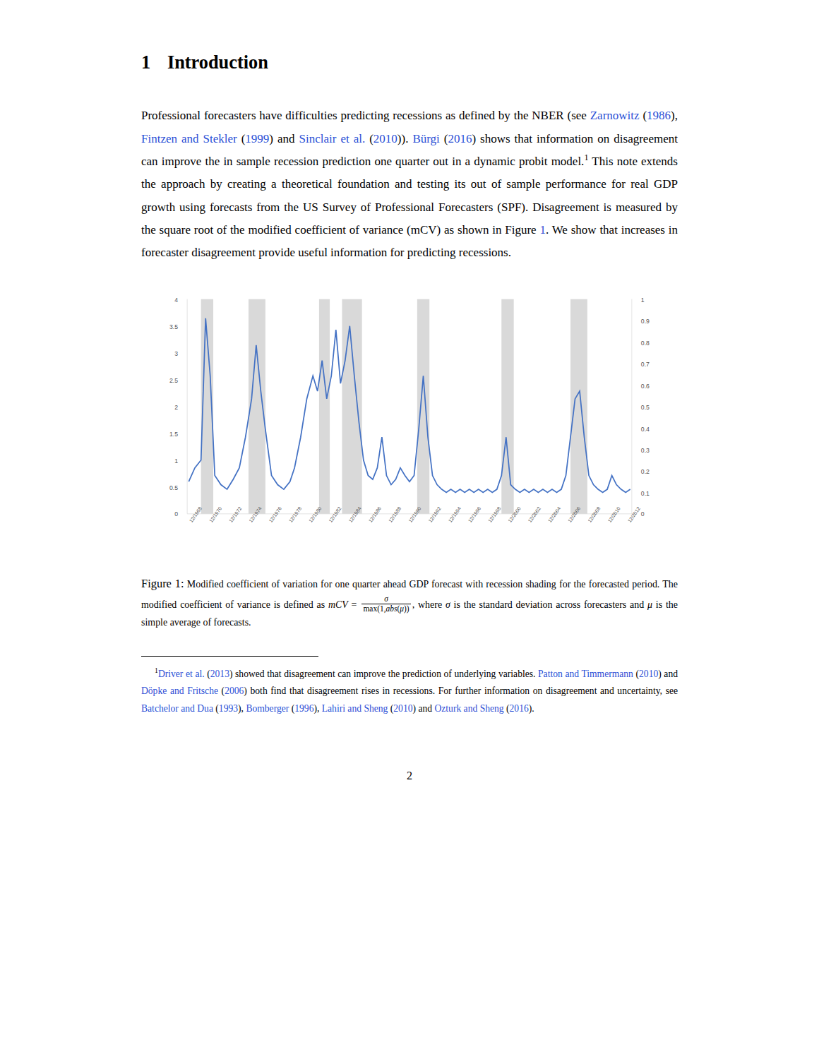1 Introduction
Professional forecasters have difficulties predicting recessions as defined by the NBER (see Zarnowitz (1986), Fintzen and Stekler (1999) and Sinclair et al. (2010)). Bürgi (2016) shows that information on disagreement can improve the in sample recession prediction one quarter out in a dynamic probit model.1 This note extends the approach by creating a theoretical foundation and testing its out of sample performance for real GDP growth using forecasts from the US Survey of Professional Forecasters (SPF). Disagreement is measured by the square root of the modified coefficient of variance (mCV) as shown in Figure 1. We show that increases in forecaster disagreement provide useful information for predicting recessions.
Figure 1: Modified coefficient of variation for one quarter ahead GDP forecast with recession shading for the forecasted period. The modified coefficient of variance is defined as mCV = σmax(1,abs(μ)), where σ is the standard deviation across forecasters and μ is the simple average of forecasts.
1Driver et al. (2013) showed that disagreement can improve the prediction of underlying variables. Patton and Timmermann (2010) and Döpke and Fritsche (2006) both find that disagreement rises in recessions. For further information on disagreement and uncertainty, see Batchelor and Dua (1993), Bomberger (1996), Lahiri and Sheng (2010) and Ozturk and Sheng (2016).
2